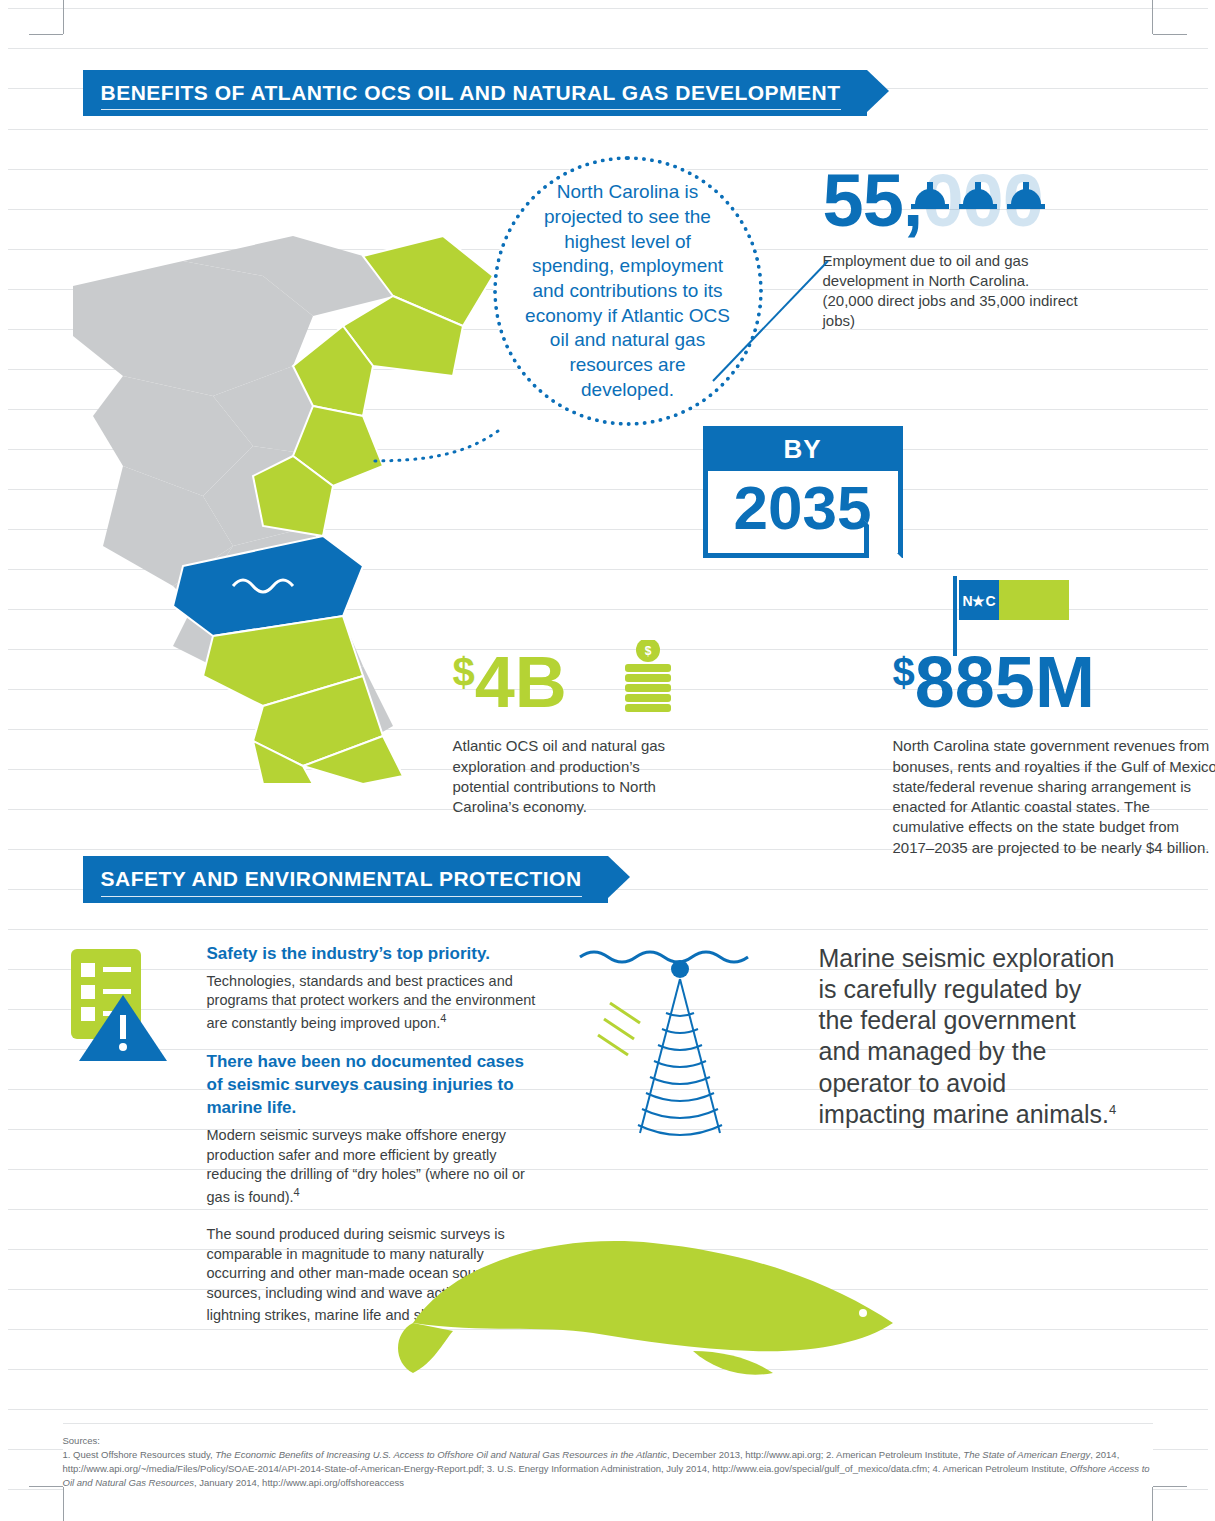Benefits of Atlantic OCS Oil and Natural Gas Development
North Carolina is projected to see the highest level of spending, employment and contributions to its economy if Atlantic OCS oil and natural gas resources are developed.
55,000
Employment due to oil and gas development in North Carolina. (20,000 direct jobs and 35,000 indirect jobs)
BY
2035
$4B
$
Atlantic OCS oil and natural gas exploration and production’s potential contributions to North Carolina’s economy.
N★C
$885M
North Carolina state government revenues from bonuses, rents and royalties if the Gulf of Mexico state/federal revenue sharing arrangement is enacted for Atlantic coastal states. The cumulative effects on the state budget from 2017–2035 are projected to be nearly $4 billion.
Safety and Environmental Protection
Safety is the industry’s top priority.
Technologies, standards and best practices and programs that protect workers and the environment are constantly being improved upon.4
There have been no documented cases of seismic surveys causing injuries to marine life.
Modern seismic surveys make offshore energy production safer and more efficient by greatly reducing the drilling of “dry holes” (where no oil or gas is found).4
The sound produced during seismic surveys is comparable in magnitude to many naturally occurring and other man-made ocean sound sources, including wind and wave action, rain, lightning strikes, marine life and shipping.4
Marine seismic exploration is carefully regulated by the federal government and managed by the operator to avoid impacting marine animals.4
Sources: 1. Quest Offshore Resources study, The Economic Benefits of Increasing U.S. Access to Offshore Oil and Natural Gas Resources in the Atlantic, December 2013, http://www.api.org; 2. American Petroleum Institute, The State of American Energy, 2014, http://www.api.org/~/media/Files/Policy/SOAE-2014/API-2014-State-of-American-Energy-Report.pdf; 3. U.S. Energy Information Administration, July 2014, http://www.eia.gov/special/gulf_of_mexico/data.cfm; 4. American Petroleum Institute, Offshore Access to Oil and Natural Gas Resources, January 2014, http://www.api.org/offshoreaccess